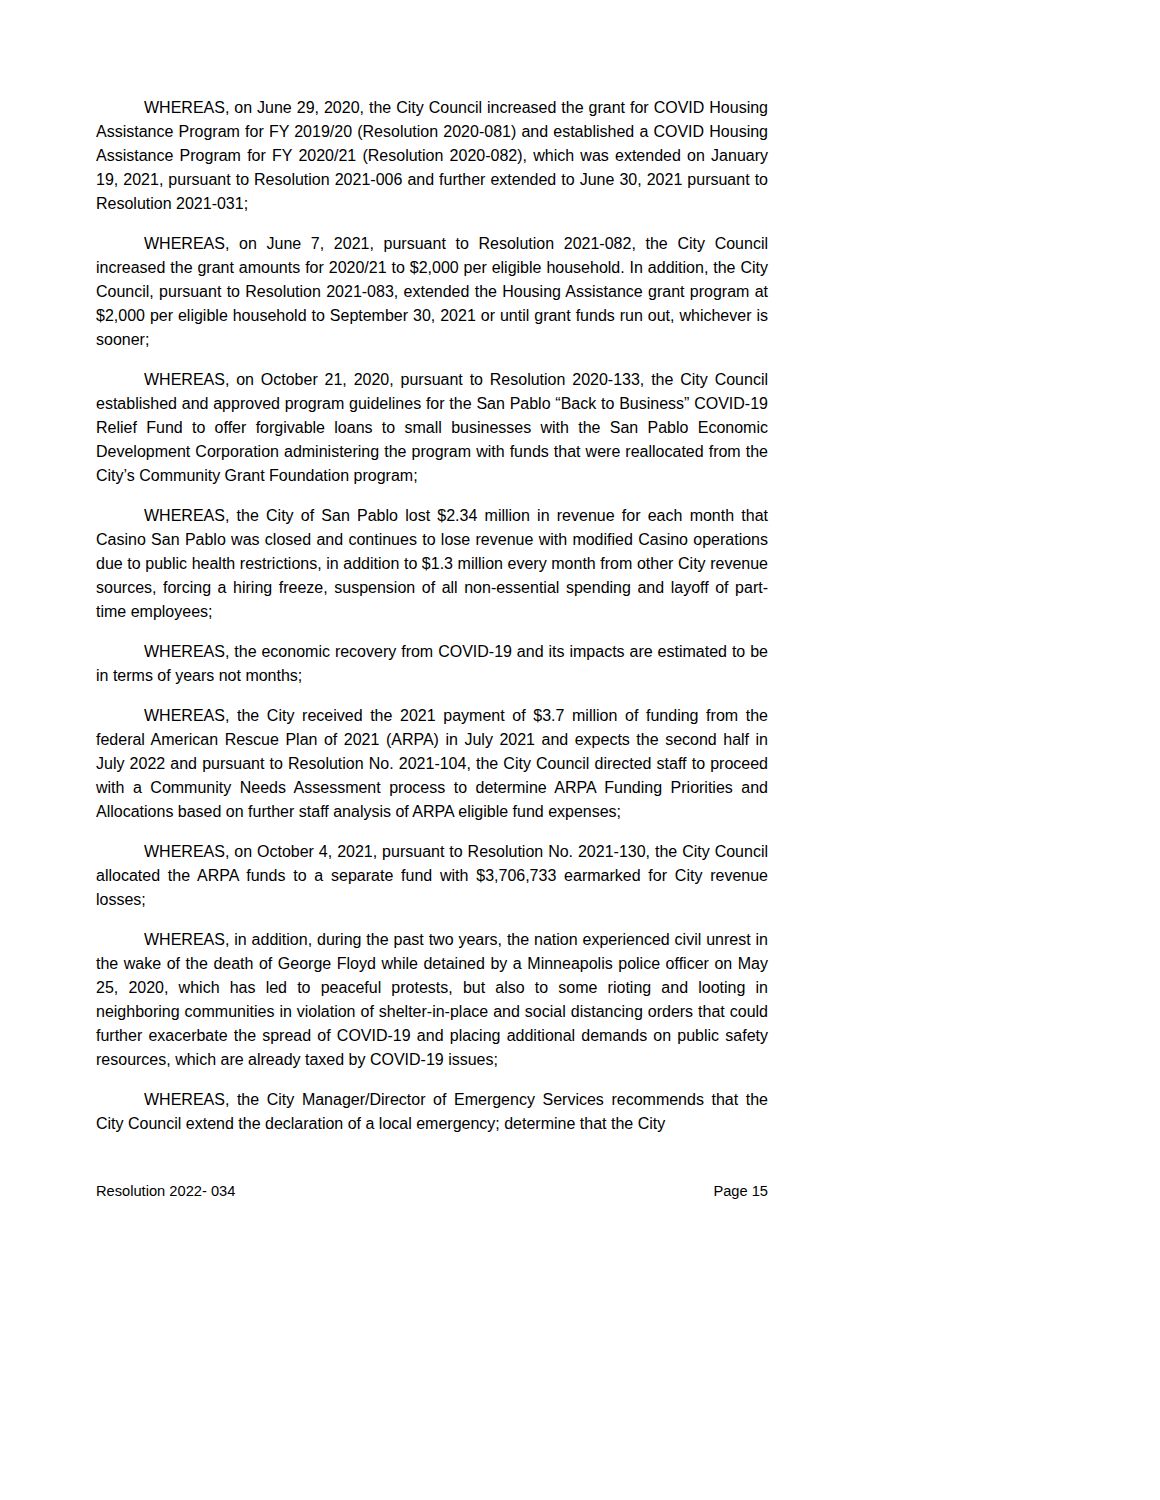WHEREAS, on June 29, 2020, the City Council increased the grant for COVID Housing Assistance Program for FY 2019/20 (Resolution 2020-081) and established a COVID Housing Assistance Program for FY 2020/21 (Resolution 2020-082), which was extended on January 19, 2021, pursuant to Resolution 2021-006 and further extended to June 30, 2021 pursuant to Resolution 2021-031;
WHEREAS, on June 7, 2021, pursuant to Resolution 2021-082, the City Council increased the grant amounts for 2020/21 to $2,000 per eligible household. In addition, the City Council, pursuant to Resolution 2021-083, extended the Housing Assistance grant program at $2,000 per eligible household to September 30, 2021 or until grant funds run out, whichever is sooner;
WHEREAS, on October 21, 2020, pursuant to Resolution 2020-133, the City Council established and approved program guidelines for the San Pablo “Back to Business” COVID-19 Relief Fund to offer forgivable loans to small businesses with the San Pablo Economic Development Corporation administering the program with funds that were reallocated from the City’s Community Grant Foundation program;
WHEREAS, the City of San Pablo lost $2.34 million in revenue for each month that Casino San Pablo was closed and continues to lose revenue with modified Casino operations due to public health restrictions, in addition to $1.3 million every month from other City revenue sources, forcing a hiring freeze, suspension of all non-essential spending and layoff of part-time employees;
WHEREAS, the economic recovery from COVID-19 and its impacts are estimated to be in terms of years not months;
WHEREAS, the City received the 2021 payment of $3.7 million of funding from the federal American Rescue Plan of 2021 (ARPA) in July 2021 and expects the second half in July 2022 and pursuant to Resolution No. 2021-104, the City Council directed staff to proceed with a Community Needs Assessment process to determine ARPA Funding Priorities and Allocations based on further staff analysis of ARPA eligible fund expenses;
WHEREAS, on October 4, 2021, pursuant to Resolution No. 2021-130, the City Council allocated the ARPA funds to a separate fund with $3,706,733 earmarked for City revenue losses;
WHEREAS, in addition, during the past two years, the nation experienced civil unrest in the wake of the death of George Floyd while detained by a Minneapolis police officer on May 25, 2020, which has led to peaceful protests, but also to some rioting and looting in neighboring communities in violation of shelter-in-place and social distancing orders that could further exacerbate the spread of COVID-19 and placing additional demands on public safety resources, which are already taxed by COVID-19 issues;
WHEREAS, the City Manager/Director of Emergency Services recommends that the City Council extend the declaration of a local emergency; determine that the City
Resolution 2022- 034 Page 15